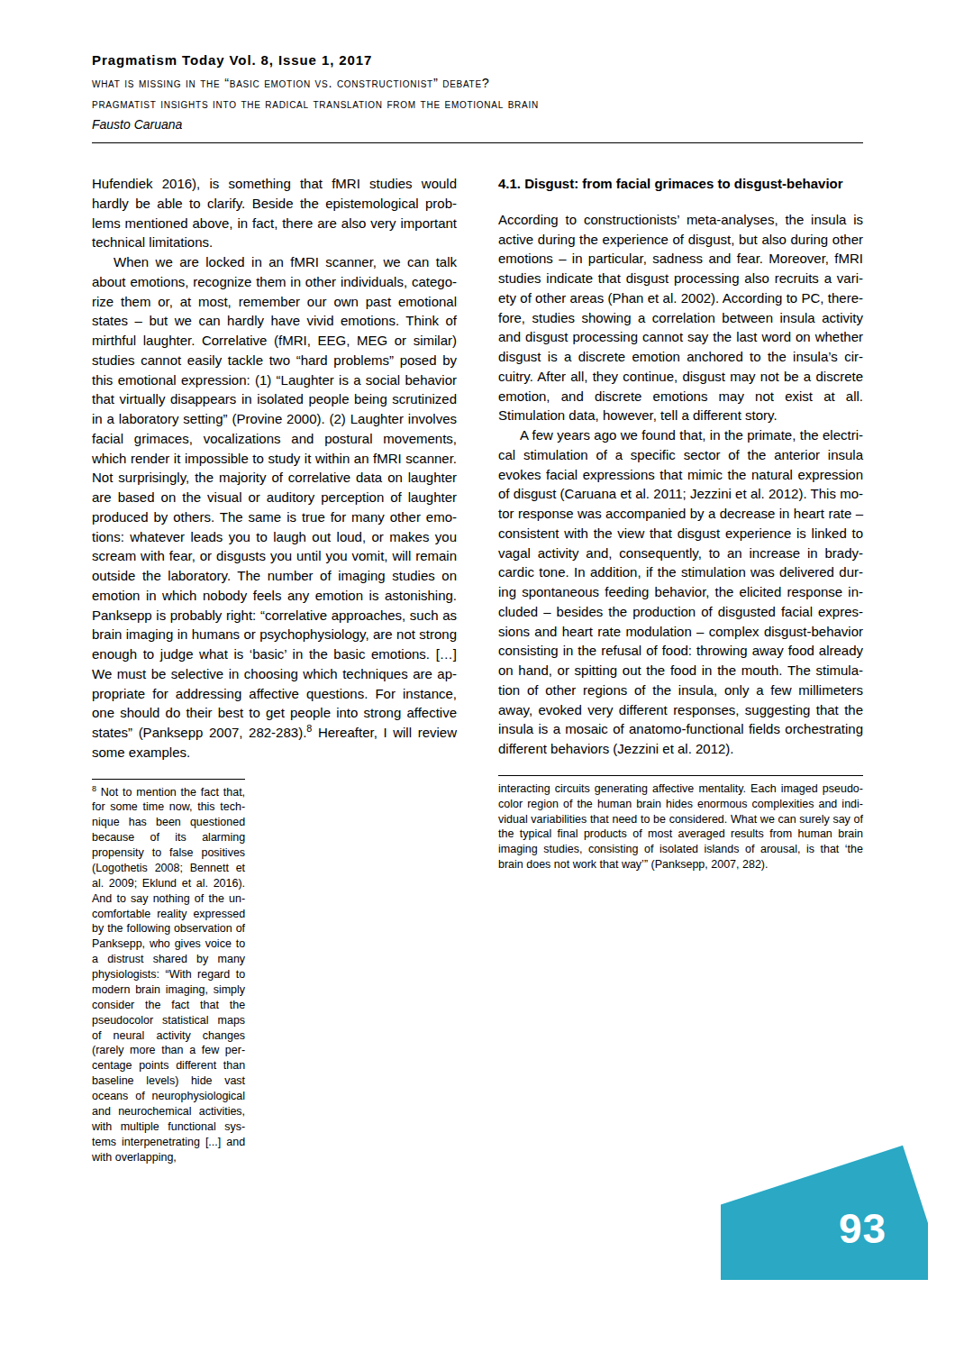Pragmatism Today Vol. 8, Issue 1, 2017
What is missing in the “Basic Emotion vs. Constructionist” debate?
Pragmatist insights into the radical translation from the emotional brain
Fausto Caruana
Hufendiek 2016), is something that fMRI studies would hardly be able to clarify. Beside the epistemological problems mentioned above, in fact, there are also very important technical limitations.
When we are locked in an fMRI scanner, we can talk about emotions, recognize them in other individuals, categorize them or, at most, remember our own past emotional states – but we can hardly have vivid emotions. Think of mirthful laughter. Correlative (fMRI, EEG, MEG or similar) studies cannot easily tackle two “hard problems” posed by this emotional expression: (1) “Laughter is a social behavior that virtually disappears in isolated people being scrutinized in a laboratory setting” (Provine 2000). (2) Laughter involves facial grimaces, vocalizations and postural movements, which render it impossible to study it within an fMRI scanner. Not surprisingly, the majority of correlative data on laughter are based on the visual or auditory perception of laughter produced by others. The same is true for many other emotions: whatever leads you to laugh out loud, or makes you scream with fear, or disgusts you until you vomit, will remain outside the laboratory. The number of imaging studies on emotion in which nobody feels any emotion is astonishing. Panksepp is probably right: “correlative approaches, such as brain imaging in humans or psychophysiology, are not strong enough to judge what is ‘basic’ in the basic emotions. […] We must be selective in choosing which techniques are appropriate for addressing affective questions. For instance, one should do their best to get people into strong affective states” (Panksepp 2007, 282-283).8 Hereafter, I will review some examples.
8 Not to mention the fact that, for some time now, this technique has been questioned because of its alarming propensity to false positives (Logothetis 2008; Bennett et al. 2009; Eklund et al. 2016). And to say nothing of the uncomfortable reality expressed by the following observation of Panksepp, who gives voice to a distrust shared by many physiologists: “With regard to modern brain imaging, simply consider the fact that the pseudocolor statistical maps of neural activity changes (rarely more than a few percentage points different than baseline levels) hide vast oceans of neurophysiological and neurochemical activities, with multiple functional systems interpenetrating [...] and with overlapping,
4.1. Disgust: from facial grimaces to disgust-behavior
According to constructionists’ meta-analyses, the insula is active during the experience of disgust, but also during other emotions – in particular, sadness and fear. Moreover, fMRI studies indicate that disgust processing also recruits a variety of other areas (Phan et al. 2002). According to PC, therefore, studies showing a correlation between insula activity and disgust processing cannot say the last word on whether disgust is a discrete emotion anchored to the insula’s circuitry. After all, they continue, disgust may not be a discrete emotion, and discrete emotions may not exist at all. Stimulation data, however, tell a different story.
A few years ago we found that, in the primate, the electrical stimulation of a specific sector of the anterior insula evokes facial expressions that mimic the natural expression of disgust (Caruana et al. 2011; Jezzini et al. 2012). This motor response was accompanied by a decrease in heart rate – consistent with the view that disgust experience is linked to vagal activity and, consequently, to an increase in bradycardic tone. In addition, if the stimulation was delivered during spontaneous feeding behavior, the elicited response included – besides the production of disgusted facial expressions and heart rate modulation – complex disgust-behavior consisting in the refusal of food: throwing away food already on hand, or spitting out the food in the mouth. The stimulation of other regions of the insula, only a few millimeters away, evoked very different responses, suggesting that the insula is a mosaic of anatomo-functional fields orchestrating different behaviors (Jezzini et al. 2012).
interacting circuits generating affective mentality. Each imaged pseudocolor region of the human brain hides enormous complexities and individual variabilities that need to be considered. What we can surely say of the typical final products of most averaged results from human brain imaging studies, consisting of isolated islands of arousal, is that ‘the brain does not work that way’” (Panksepp, 2007, 282).
93